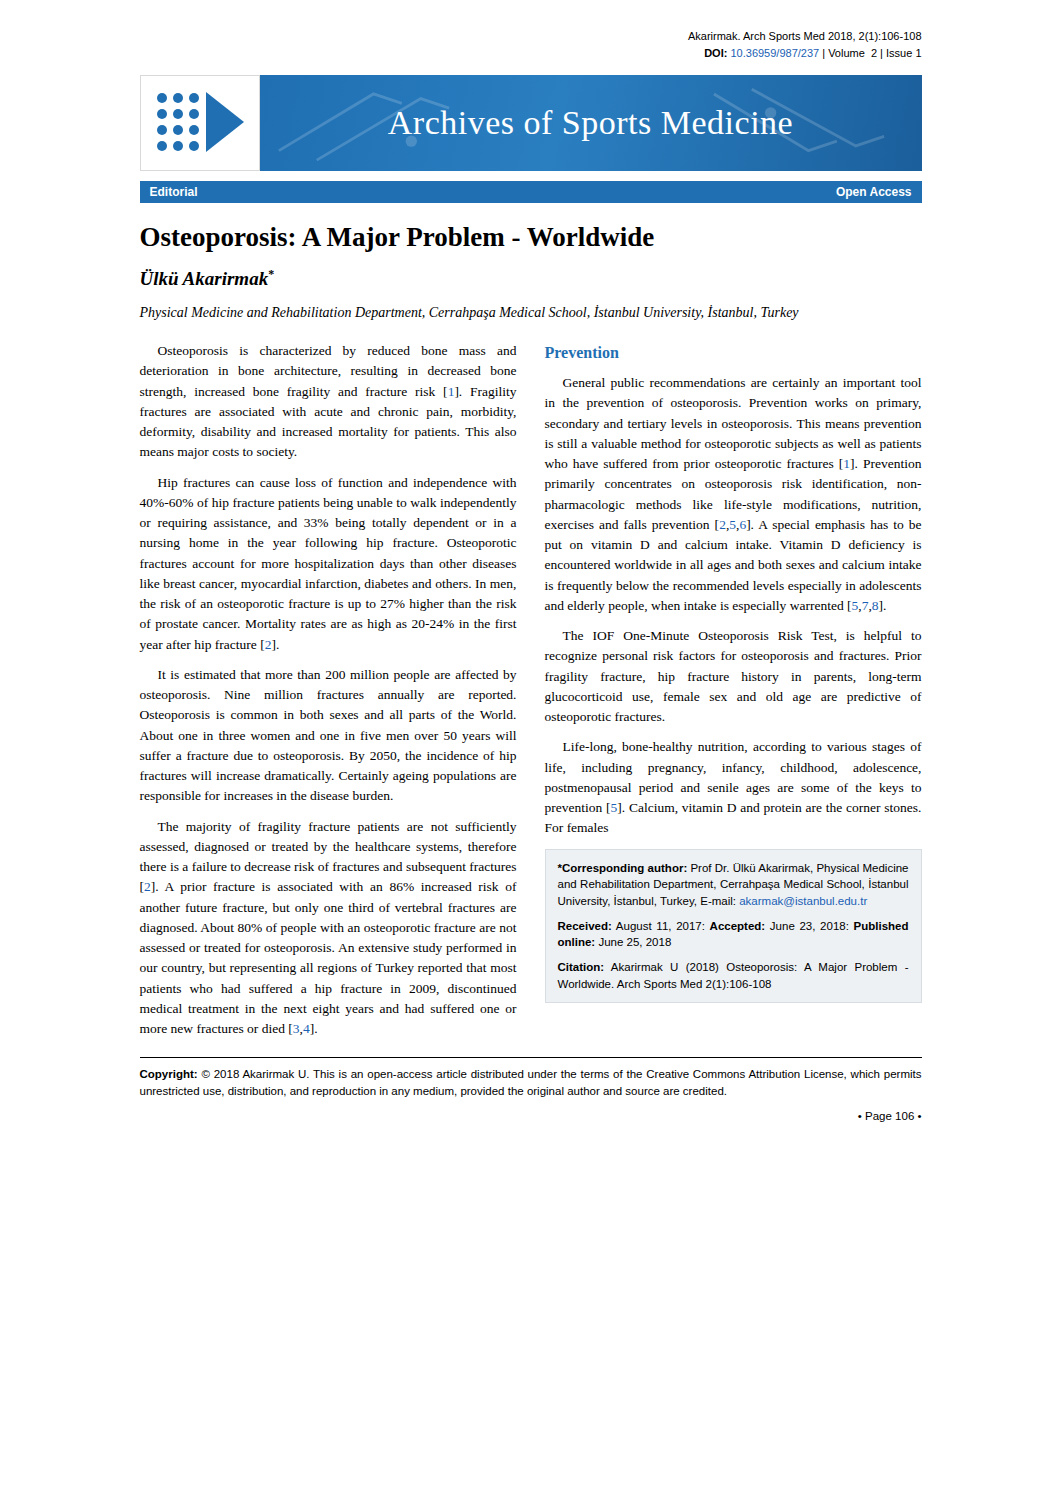Akarirmak. Arch Sports Med 2018, 2(1):106-108
DOI: 10.36959/987/237 | Volume 2 | Issue 1
Archives of Sports Medicine
Editorial Open Access
Osteoporosis: A Major Problem - Worldwide
Ülkü Akarirmak*
Physical Medicine and Rehabilitation Department, Cerrahpaşa Medical School, İstanbul University, İstanbul, Turkey
Osteoporosis is characterized by reduced bone mass and deterioration in bone architecture, resulting in decreased bone strength, increased bone fragility and fracture risk [1]. Fragility fractures are associated with acute and chronic pain, morbidity, deformity, disability and increased mortality for patients. This also means major costs to society.
Hip fractures can cause loss of function and independence with 40%-60% of hip fracture patients being unable to walk independently or requiring assistance, and 33% being totally dependent or in a nursing home in the year following hip fracture. Osteoporotic fractures account for more hospitalization days than other diseases like breast cancer, myocardial infarction, diabetes and others. In men, the risk of an osteoporotic fracture is up to 27% higher than the risk of prostate cancer. Mortality rates are as high as 20-24% in the first year after hip fracture [2].
It is estimated that more than 200 million people are affected by osteoporosis. Nine million fractures annually are reported. Osteoporosis is common in both sexes and all parts of the World. About one in three women and one in five men over 50 years will suffer a fracture due to osteoporosis. By 2050, the incidence of hip fractures will increase dramatically. Certainly ageing populations are responsible for increases in the disease burden.
The majority of fragility fracture patients are not sufficiently assessed, diagnosed or treated by the healthcare systems, therefore there is a failure to decrease risk of fractures and subsequent fractures [2]. A prior fracture is associated with an 86% increased risk of another future fracture, but only one third of vertebral fractures are diagnosed. About 80% of people with an osteoporotic fracture are not assessed or treated for osteoporosis. An extensive study performed in our country, but representing all regions of Turkey reported that most patients who had suffered a hip fracture in 2009, discontinued medical treatment in the next eight years and had suffered one or more new fractures or died [3,4].
Prevention
General public recommendations are certainly an important tool in the prevention of osteoporosis. Prevention works on primary, secondary and tertiary levels in osteoporosis. This means prevention is still a valuable method for osteoporotic subjects as well as patients who have suffered from prior osteoporotic fractures [1]. Prevention primarily concentrates on osteoporosis risk identification, non-pharmacologic methods like life-style modifications, nutrition, exercises and falls prevention [2,5,6]. A special emphasis has to be put on vitamin D and calcium intake. Vitamin D deficiency is encountered worldwide in all ages and both sexes and calcium intake is frequently below the recommended levels especially in adolescents and elderly people, when intake is especially warrented [5,7,8].
The IOF One-Minute Osteoporosis Risk Test, is helpful to recognize personal risk factors for osteoporosis and fractures. Prior fragility fracture, hip fracture history in parents, long-term glucocorticoid use, female sex and old age are predictive of osteoporotic fractures.
Life-long, bone-healthy nutrition, according to various stages of life, including pregnancy, infancy, childhood, adolescence, postmenopausal period and senile ages are some of the keys to prevention [5]. Calcium, vitamin D and protein are the corner stones. For females
*Corresponding author: Prof Dr. Ülkü Akarirmak, Physical Medicine and Rehabilitation Department, Cerrahpaşa Medical School, İstanbul University, İstanbul, Turkey, E-mail: akarmak@istanbul.edu.tr
Received: August 11, 2017: Accepted: June 23, 2018: Published online: June 25, 2018
Citation: Akarirmak U (2018) Osteoporosis: A Major Problem - Worldwide. Arch Sports Med 2(1):106-108
Copyright: © 2018 Akarirmak U. This is an open-access article distributed under the terms of the Creative Commons Attribution License, which permits unrestricted use, distribution, and reproduction in any medium, provided the original author and source are credited.
• Page 106 •